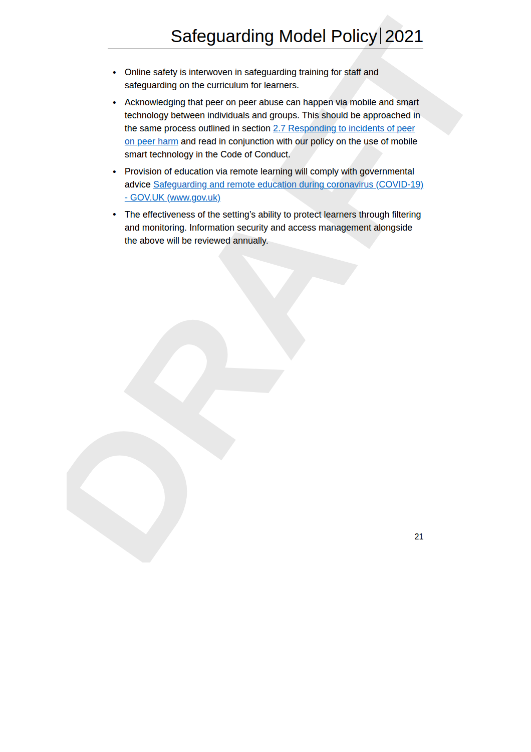DRAFT
Safeguarding Model Policy 2021
Online safety is interwoven in safeguarding training for staff and safeguarding on the curriculum for learners.
Acknowledging that peer on peer abuse can happen via mobile and smart technology between individuals and groups. This should be approached in the same process outlined in section 2.7 Responding to incidents of peer on peer harm and read in conjunction with our policy on the use of mobile smart technology in the Code of Conduct.
Provision of education via remote learning will comply with governmental advice Safeguarding and remote education during coronavirus (COVID-19) - GOV.UK (www.gov.uk)
The effectiveness of the setting’s ability to protect learners through filtering and monitoring. Information security and access management alongside the above will be reviewed annually.
21